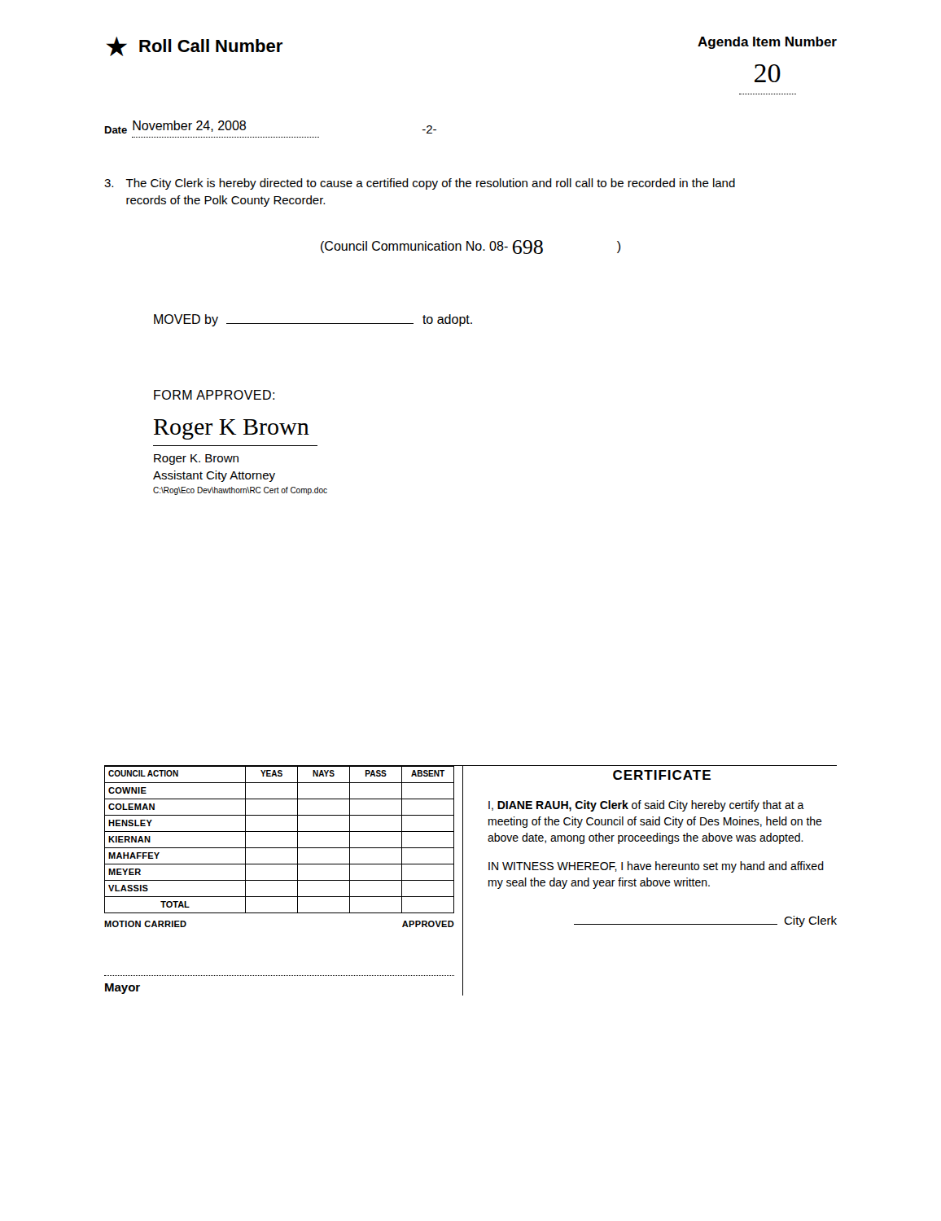★ Roll Call Number
Agenda Item Number
20
Date November 24, 2008 -2-
3.
The City Clerk is hereby directed to cause a certified copy of the resolution and roll call to be recorded in the land records of the Polk County Recorder.
(Council Communication No. 08- 698)
MOVED by to adopt.
FORM APPROVED:
Roger K Brown
Roger K. Brown
Assistant City Attorney
C:\Rog\Eco Dev\hawthorn\RC Cert of Comp.doc
| COUNCIL ACTION | YEAS | NAYS | PASS | ABSENT |
| --- | --- | --- | --- | --- |
| COWNIE | | | | |
| COLEMAN | | | | |
| HENSLEY | | | | |
| KIERNAN | | | | |
| MAHAFFEY | | | | |
| MEYER | | | | |
| VLASSIS | | | | |
| TOTAL | | | | |
MOTION CARRIED APPROVED
Mayor
CERTIFICATE
I, DIANE RAUH, City Clerk of said City hereby certify that at a meeting of the City Council of said City of Des Moines, held on the above date, among other proceedings the above was adopted.
IN WITNESS WHEREOF, I have hereunto set my hand and affixed my seal the day and year first above written.
City Clerk